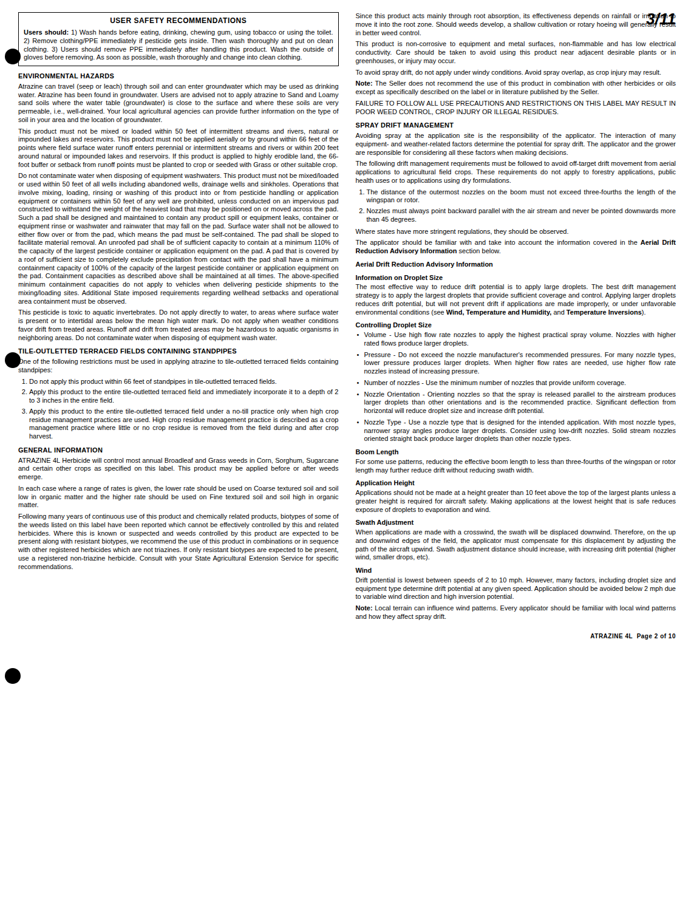3/11
USER SAFETY RECOMMENDATIONS
Users should: 1) Wash hands before eating, drinking, chewing gum, using tobacco or using the toilet. 2) Remove clothing/PPE immediately if pesticide gets inside. Then wash thoroughly and put on clean clothing. 3) Users should remove PPE immediately after handling this product. Wash the outside of gloves before removing. As soon as possible, wash thoroughly and change into clean clothing.
ENVIRONMENTAL HAZARDS
Atrazine can travel (seep or leach) through soil and can enter groundwater which may be used as drinking water. Atrazine has been found in groundwater. Users are advised not to apply atrazine to Sand and Loamy sand soils where the water table (groundwater) is close to the surface and where these soils are very permeable, i.e., well-drained. Your local agricultural agencies can provide further information on the type of soil in your area and the location of groundwater.
This product must not be mixed or loaded within 50 feet of intermittent streams and rivers, natural or impounded lakes and reservoirs. This product must not be applied aerially or by ground within 66 feet of the points where field surface water runoff enters perennial or intermittent streams and rivers or within 200 feet around natural or impounded lakes and reservoirs. If this product is applied to highly erodible land, the 66-foot buffer or setback from runoff points must be planted to crop or seeded with Grass or other suitable crop.
Do not contaminate water when disposing of equipment washwaters. This product must not be mixed/loaded or used within 50 feet of all wells including abandoned wells, drainage wells and sinkholes. Operations that involve mixing, loading, rinsing or washing of this product into or from pesticide handling or application equipment or containers within 50 feet of any well are prohibited, unless conducted on an impervious pad constructed to withstand the weight of the heaviest load that may be positioned on or moved across the pad. Such a pad shall be designed and maintained to contain any product spill or equipment leaks, container or equipment rinse or washwater and rainwater that may fall on the pad. Surface water shall not be allowed to either flow over or from the pad, which means the pad must be self-contained. The pad shall be sloped to facilitate material removal. An unroofed pad shall be of sufficient capacity to contain at a minimum 110% of the capacity of the largest pesticide container or application equipment on the pad. A pad that is covered by a roof of sufficient size to completely exclude precipitation from contact with the pad shall have a minimum containment capacity of 100% of the capacity of the largest pesticide container or application equipment on the pad. Containment capacities as described above shall be maintained at all times. The above-specified minimum containment capacities do not apply to vehicles when delivering pesticide shipments to the mixing/loading sites. Additional State imposed requirements regarding wellhead setbacks and operational area containment must be observed.
This pesticide is toxic to aquatic invertebrates. Do not apply directly to water, to areas where surface water is present or to intertidal areas below the mean high water mark. Do not apply when weather conditions favor drift from treated areas. Runoff and drift from treated areas may be hazardous to aquatic organisms in neighboring areas. Do not contaminate water when disposing of equipment wash water.
TILE-OUTLETTED TERRACED FIELDS CONTAINING STANDPIPES
One of the following restrictions must be used in applying atrazine to tile-outletted terraced fields containing standpipes:
Do not apply this product within 66 feet of standpipes in tile-outletted terraced fields.
Apply this product to the entire tile-outletted terraced field and immediately incorporate it to a depth of 2 to 3 inches in the entire field.
Apply this product to the entire tile-outletted terraced field under a no-till practice only when high crop residue management practices are used. High crop residue management practice is described as a crop management practice where little or no crop residue is removed from the field during and after crop harvest.
GENERAL INFORMATION
ATRAZINE 4L Herbicide will control most annual Broadleaf and Grass weeds in Corn, Sorghum, Sugarcane and certain other crops as specified on this label. This product may be applied before or after weeds emerge.
In each case where a range of rates is given, the lower rate should be used on Coarse textured soil and soil low in organic matter and the higher rate should be used on Fine textured soil and soil high in organic matter.
Following many years of continuous use of this product and chemically related products, biotypes of some of the weeds listed on this label have been reported which cannot be effectively controlled by this and related herbicides. Where this is known or suspected and weeds controlled by this product are expected to be present along with resistant biotypes, we recommend the use of this product in combinations or in sequence with other registered herbicides which are not triazines. If only resistant biotypes are expected to be present, use a registered non-triazine herbicide. Consult with your State Agricultural Extension Service for specific recommendations.
Since this product acts mainly through root absorption, its effectiveness depends on rainfall or irrigation to move it into the root zone. Should weeds develop, a shallow cultivation or rotary hoeing will generally result in better weed control.
This product is non-corrosive to equipment and metal surfaces, non-flammable and has low electrical conductivity. Care should be taken to avoid using this product near adjacent desirable plants or in greenhouses, or injury may occur.
To avoid spray drift, do not apply under windy conditions. Avoid spray overlap, as crop injury may result.
Note: The Seller does not recommend the use of this product in combination with other herbicides or oils except as specifically described on the label or in literature published by the Seller.
FAILURE TO FOLLOW ALL USE PRECAUTIONS AND RESTRICTIONS ON THIS LABEL MAY RESULT IN POOR WEED CONTROL, CROP INJURY OR ILLEGAL RESIDUES.
SPRAY DRIFT MANAGEMENT
Avoiding spray at the application site is the responsibility of the applicator. The interaction of many equipment- and weather-related factors determine the potential for spray drift. The applicator and the grower are responsible for considering all these factors when making decisions.
The following drift management requirements must be followed to avoid off-target drift movement from aerial applications to agricultural field crops. These requirements do not apply to forestry applications, public health uses or to applications using dry formulations.
The distance of the outermost nozzles on the boom must not exceed three-fourths the length of the wingspan or rotor.
Nozzles must always point backward parallel with the air stream and never be pointed downwards more than 45 degrees.
Where states have more stringent regulations, they should be observed.
The applicator should be familiar with and take into account the information covered in the Aerial Drift Reduction Advisory Information section below.
Aerial Drift Reduction Advisory Information
Information on Droplet Size
The most effective way to reduce drift potential is to apply large droplets. The best drift management strategy is to apply the largest droplets that provide sufficient coverage and control. Applying larger droplets reduces drift potential, but will not prevent drift if applications are made improperly, or under unfavorable environmental conditions (see Wind, Temperature and Humidity, and Temperature Inversions).
Controlling Droplet Size
Volume - Use high flow rate nozzles to apply the highest practical spray volume. Nozzles with higher rated flows produce larger droplets.
Pressure - Do not exceed the nozzle manufacturer's recommended pressures. For many nozzle types, lower pressure produces larger droplets. When higher flow rates are needed, use higher flow rate nozzles instead of increasing pressure.
Number of nozzles - Use the minimum number of nozzles that provide uniform coverage.
Nozzle Orientation - Orienting nozzles so that the spray is released parallel to the airstream produces larger droplets than other orientations and is the recommended practice. Significant deflection from horizontal will reduce droplet size and increase drift potential.
Nozzle Type - Use a nozzle type that is designed for the intended application. With most nozzle types, narrower spray angles produce larger droplets. Consider using low-drift nozzles. Solid stream nozzles oriented straight back produce larger droplets than other nozzle types.
Boom Length
For some use patterns, reducing the effective boom length to less than three-fourths of the wingspan or rotor length may further reduce drift without reducing swath width.
Application Height
Applications should not be made at a height greater than 10 feet above the top of the largest plants unless a greater height is required for aircraft safety. Making applications at the lowest height that is safe reduces exposure of droplets to evaporation and wind.
Swath Adjustment
When applications are made with a crosswind, the swath will be displaced downwind. Therefore, on the up and downwind edges of the field, the applicator must compensate for this displacement by adjusting the path of the aircraft upwind. Swath adjustment distance should increase, with increasing drift potential (higher wind, smaller drops, etc).
Wind
Drift potential is lowest between speeds of 2 to 10 mph. However, many factors, including droplet size and equipment type determine drift potential at any given speed. Application should be avoided below 2 mph due to variable wind direction and high inversion potential.
Note: Local terrain can influence wind patterns. Every applicator should be familiar with local wind patterns and how they affect spray drift.
ATRAZINE 4L Page 2 of 10